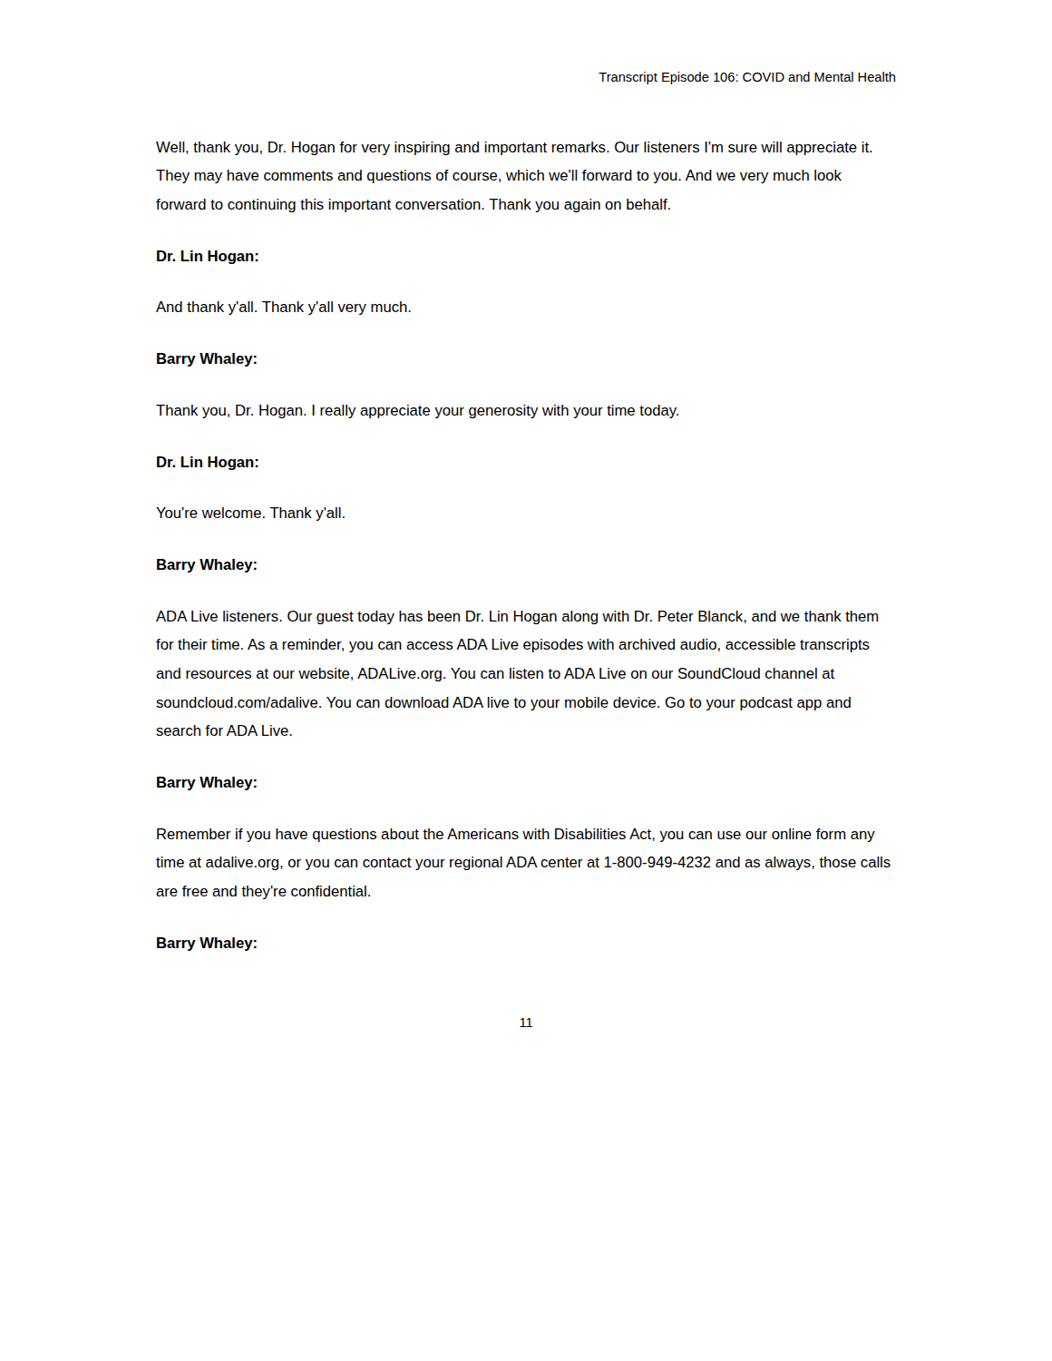Transcript Episode 106: COVID and Mental Health
Well, thank you, Dr. Hogan for very inspiring and important remarks. Our listeners I'm sure will appreciate it. They may have comments and questions of course, which we'll forward to you. And we very much look forward to continuing this important conversation. Thank you again on behalf.
Dr. Lin Hogan:
And thank y'all. Thank y'all very much.
Barry Whaley:
Thank you, Dr. Hogan. I really appreciate your generosity with your time today.
Dr. Lin Hogan:
You're welcome. Thank y'all.
Barry Whaley:
ADA Live listeners. Our guest today has been Dr. Lin Hogan along with Dr. Peter Blanck, and we thank them for their time. As a reminder, you can access ADA Live episodes with archived audio, accessible transcripts and resources at our website, ADALive.org. You can listen to ADA Live on our SoundCloud channel at soundcloud.com/adalive. You can download ADA live to your mobile device. Go to your podcast app and search for ADA Live.
Barry Whaley:
Remember if you have questions about the Americans with Disabilities Act, you can use our online form any time at adalive.org, or you can contact your regional ADA center at 1-800-949-4232 and as always, those calls are free and they're confidential.
Barry Whaley:
11